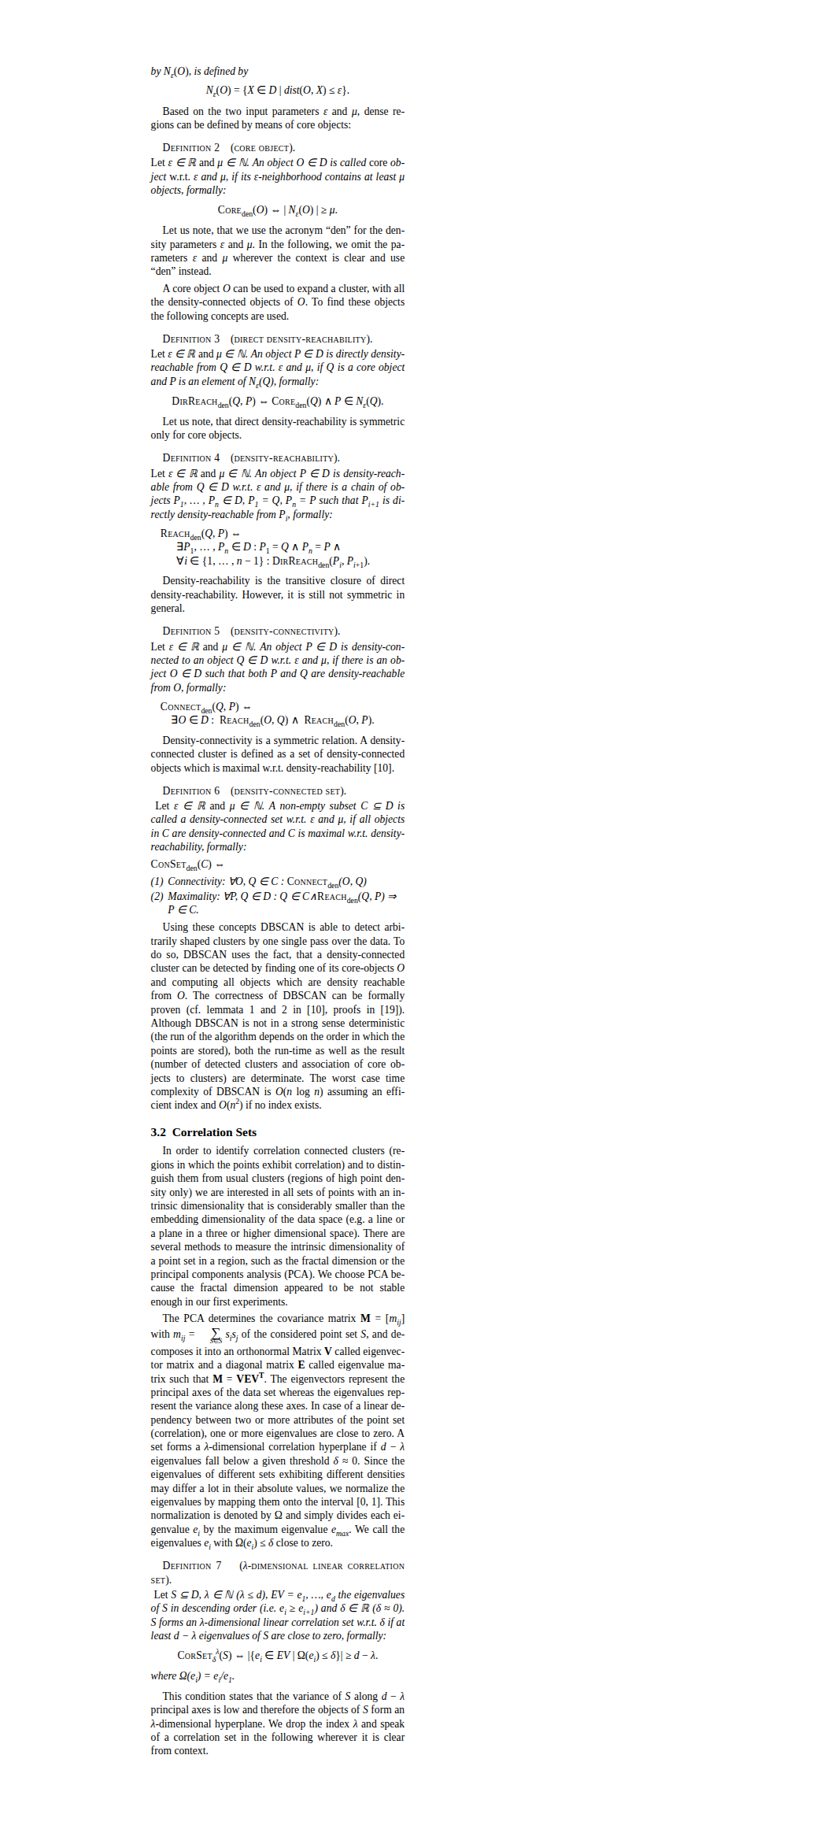by Nε(O), is defined by
Nε(O) = {X ∈ D | dist(O, X) ≤ ε}.
Based on the two input parameters ε and μ, dense regions can be defined by means of core objects:
Definition 2 (core object).
Let ε ∈ ℝ and μ ∈ ℕ. An object O ∈ D is called core object w.r.t. ε and μ, if its ε-neighborhood contains at least μ objects, formally:
Coreden(O) ⇔ | Nε(O) | ≥ μ.
Let us note, that we use the acronym “den” for the density parameters ε and μ. In the following, we omit the parameters ε and μ wherever the context is clear and use “den” instead.
A core object O can be used to expand a cluster, with all the density-connected objects of O. To find these objects the following concepts are used.
Definition 3 (direct density-reachability).
Let ε ∈ ℝ and μ ∈ ℕ. An object P ∈ D is directly density-reachable from Q ∈ D w.r.t. ε and μ, if Q is a core object and P is an element of Nε(Q), formally:
DirReachden(Q, P) ⇔ Coreden(Q) ∧ P ∈ Nε(Q).
Let us note, that direct density-reachability is symmetric only for core objects.
Definition 4 (density-reachability).
Let ε ∈ ℝ and μ ∈ ℕ. An object P ∈ D is density-reachable from Q ∈ D w.r.t. ε and μ, if there is a chain of objects P1, … , Pn ∈ D, P1 = Q, Pn = P such that Pi+1 is directly density-reachable from Pi, formally:
Reachden(Q, P) ⇔
∃P1, … , Pn ∈ D : P1 = Q ∧ Pn = P ∧
∀i ∈ {1, … , n − 1} : DirReachden(Pi, Pi+1).
Density-reachability is the transitive closure of direct density-reachability. However, it is still not symmetric in general.
Definition 5 (density-connectivity).
Let ε ∈ ℝ and μ ∈ ℕ. An object P ∈ D is density-connected to an object Q ∈ D w.r.t. ε and μ, if there is an object O ∈ D such that both P and Q are density-reachable from O, formally:
Connectden(Q, P) ⇔
∃O ∈ D : Reachden(O, Q) ∧ Reachden(O, P).
Density-connectivity is a symmetric relation. A density-connected cluster is defined as a set of density-connected objects which is maximal w.r.t. density-reachability [10].
Definition 6 (density-connected set).
Let ε ∈ ℝ and μ ∈ ℕ. A non-empty subset C ⊆ D is called a density-connected set w.r.t. ε and μ, if all objects in C are density-connected and C is maximal w.r.t. density-reachability, formally:
ConSetden(C) ⇔
(1) Connectivity: ∀O, Q ∈ C : Connectden(O, Q) (2) Maximality: ∀P, Q ∈ D : Q ∈ C∧Reachden(Q, P) ⇒ P ∈ C.
Using these concepts DBSCAN is able to detect arbitrarily shaped clusters by one single pass over the data. To do so, DBSCAN uses the fact, that a density-connected cluster can be detected by finding one of its core-objects O and computing all objects which are density reachable from O. The correctness of DBSCAN can be formally proven (cf. lemmata 1 and 2 in [10], proofs in [19]). Although DBSCAN is not in a strong sense deterministic (the run of the algorithm depends on the order in which the points are stored), both the run-time as well as the result (number of detected clusters and association of core objects to clusters) are determinate. The worst case time complexity of DBSCAN is O(n log n) assuming an efficient index and O(n2) if no index exists.
3.2 Correlation Sets
In order to identify correlation connected clusters (regions in which the points exhibit correlation) and to distinguish them from usual clusters (regions of high point density only) we are interested in all sets of points with an intrinsic dimensionality that is considerably smaller than the embedding dimensionality of the data space (e.g. a line or a plane in a three or higher dimensional space). There are several methods to measure the intrinsic dimensionality of a point set in a region, such as the fractal dimension or the principal components analysis (PCA). We choose PCA because the fractal dimension appeared to be not stable enough in our first experiments.
The PCA determines the covariance matrix M = [mij] with mij = ∑S∈S sisj of the considered point set S, and decomposes it into an orthonormal Matrix V called eigenvector matrix and a diagonal matrix E called eigenvalue matrix such that M = VEVT. The eigenvectors represent the principal axes of the data set whereas the eigenvalues represent the variance along these axes. In case of a linear dependency between two or more attributes of the point set (correlation), one or more eigenvalues are close to zero. A set forms a λ-dimensional correlation hyperplane if d − λ eigenvalues fall below a given threshold δ ≈ 0. Since the eigenvalues of different sets exhibiting different densities may differ a lot in their absolute values, we normalize the eigenvalues by mapping them onto the interval [0, 1]. This normalization is denoted by Ω and simply divides each eigenvalue ei by the maximum eigenvalue emax. We call the eigenvalues ei with Ω(ei) ≤ δ close to zero.
Definition 7 (λ-dimensional linear correlation set).
Let S ⊆ D, λ ∈ ℕ (λ ≤ d), EV = e1, …, ed the eigenvalues of S in descending order (i.e. ei ≥ ei+1) and δ ∈ ℝ (δ ≈ 0). S forms an λ-dimensional linear correlation set w.r.t. δ if at least d − λ eigenvalues of S are close to zero, formally:
CorSetδλ(S) ⇔ |{ei ∈ EV | Ω(ei) ≤ δ}| ≥ d − λ.
where Ω(ei) = ei/e1.
This condition states that the variance of S along d − λ principal axes is low and therefore the objects of S form an λ-dimensional hyperplane. We drop the index λ and speak of a correlation set in the following wherever it is clear from context.